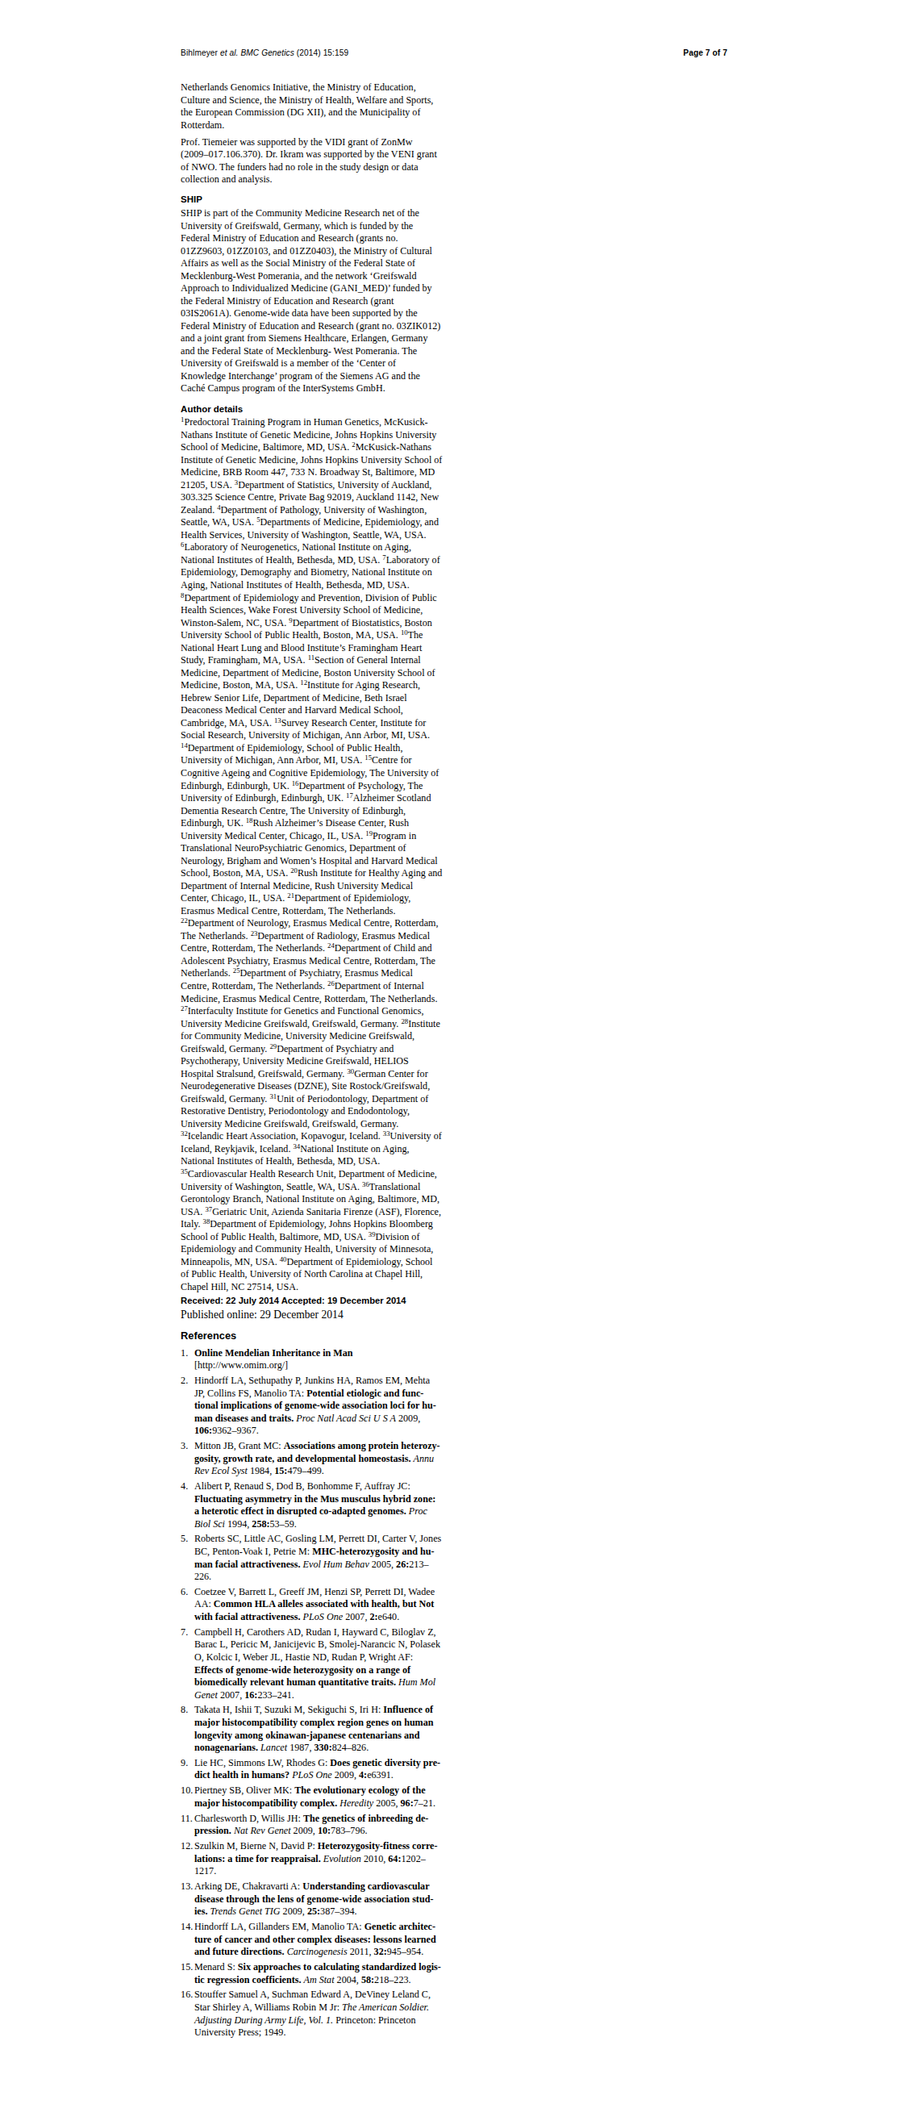Bihlmeyer et al. BMC Genetics (2014) 15:159
Page 7 of 7
Netherlands Genomics Initiative, the Ministry of Education, Culture and Science, the Ministry of Health, Welfare and Sports, the European Commission (DG XII), and the Municipality of Rotterdam.
Prof. Tiemeier was supported by the VIDI grant of ZonMw (2009–017.106.370). Dr. Ikram was supported by the VENI grant of NWO. The funders had no role in the study design or data collection and analysis.
SHIP
SHIP is part of the Community Medicine Research net of the University of Greifswald, Germany, which is funded by the Federal Ministry of Education and Research (grants no. 01ZZ9603, 01ZZ0103, and 01ZZ0403), the Ministry of Cultural Affairs as well as the Social Ministry of the Federal State of Mecklenburg-West Pomerania, and the network ‘Greifswald Approach to Individualized Medicine (GANI_MED)’ funded by the Federal Ministry of Education and Research (grant 03IS2061A). Genome-wide data have been supported by the Federal Ministry of Education and Research (grant no. 03ZIK012) and a joint grant from Siemens Healthcare, Erlangen, Germany and the Federal State of Mecklenburg- West Pomerania. The University of Greifswald is a member of the ‘Center of Knowledge Interchange’ program of the Siemens AG and the Caché Campus program of the InterSystems GmbH.
Author details
1Predoctoral Training Program in Human Genetics, McKusick-Nathans Institute of Genetic Medicine, Johns Hopkins University School of Medicine, Baltimore, MD, USA. 2McKusick-Nathans Institute of Genetic Medicine, Johns Hopkins University School of Medicine, BRB Room 447, 733 N. Broadway St, Baltimore, MD 21205, USA. 3Department of Statistics, University of Auckland, 303.325 Science Centre, Private Bag 92019, Auckland 1142, New Zealand. 4Department of Pathology, University of Washington, Seattle, WA, USA. 5Departments of Medicine, Epidemiology, and Health Services, University of Washington, Seattle, WA, USA. 6Laboratory of Neurogenetics, National Institute on Aging, National Institutes of Health, Bethesda, MD, USA. 7Laboratory of Epidemiology, Demography and Biometry, National Institute on Aging, National Institutes of Health, Bethesda, MD, USA. 8Department of Epidemiology and Prevention, Division of Public Health Sciences, Wake Forest University School of Medicine, Winston-Salem, NC, USA. 9Department of Biostatistics, Boston University School of Public Health, Boston, MA, USA. 10The National Heart Lung and Blood Institute’s Framingham Heart Study, Framingham, MA, USA. 11Section of General Internal Medicine, Department of Medicine, Boston University School of Medicine, Boston, MA, USA. 12Institute for Aging Research, Hebrew Senior Life, Department of Medicine, Beth Israel Deaconess Medical Center and Harvard Medical School, Cambridge, MA, USA. 13Survey Research Center, Institute for Social Research, University of Michigan, Ann Arbor, MI, USA. 14Department of Epidemiology, School of Public Health, University of Michigan, Ann Arbor, MI, USA. 15Centre for Cognitive Ageing and Cognitive Epidemiology, The University of Edinburgh, Edinburgh, UK. 16Department of Psychology, The University of Edinburgh, Edinburgh, UK. 17Alzheimer Scotland Dementia Research Centre, The University of Edinburgh, Edinburgh, UK. 18Rush Alzheimer’s Disease Center, Rush University Medical Center, Chicago, IL, USA. 19Program in Translational NeuroPsychiatric Genomics, Department of Neurology, Brigham and Women’s Hospital and Harvard Medical School, Boston, MA, USA. 20Rush Institute for Healthy Aging and Department of Internal Medicine, Rush University Medical Center, Chicago, IL, USA. 21Department of Epidemiology, Erasmus Medical Centre, Rotterdam, The Netherlands. 22Department of Neurology, Erasmus Medical Centre, Rotterdam, The Netherlands. 23Department of Radiology, Erasmus Medical Centre, Rotterdam, The Netherlands. 24Department of Child and Adolescent Psychiatry, Erasmus Medical Centre, Rotterdam, The Netherlands. 25Department of Psychiatry, Erasmus Medical Centre, Rotterdam, The Netherlands. 26Department of Internal Medicine, Erasmus Medical Centre, Rotterdam, The Netherlands. 27Interfaculty Institute for Genetics and Functional Genomics, University Medicine Greifswald, Greifswald, Germany. 28Institute for Community Medicine, University Medicine Greifswald, Greifswald, Germany. 29Department of Psychiatry and Psychotherapy, University Medicine Greifswald, HELIOS Hospital Stralsund, Greifswald, Germany. 30German Center for Neurodegenerative Diseases (DZNE), Site Rostock/Greifswald, Greifswald, Germany. 31Unit of Periodontology, Department of Restorative Dentistry, Periodontology and Endodontology, University Medicine Greifswald, Greifswald, Germany. 32Icelandic Heart Association, Kopavogur, Iceland. 33University of Iceland, Reykjavik, Iceland. 34National Institute on Aging, National Institutes of Health, Bethesda, MD, USA. 35Cardiovascular Health Research Unit, Department of Medicine, University of Washington, Seattle, WA, USA. 36Translational Gerontology Branch, National Institute on Aging, Baltimore, MD, USA. 37Geriatric Unit, Azienda Sanitaria Firenze (ASF), Florence, Italy. 38Department of Epidemiology, Johns Hopkins Bloomberg School of Public Health, Baltimore, MD, USA. 39Division of Epidemiology and Community Health, University of Minnesota, Minneapolis, MN, USA. 40Department of Epidemiology, School of Public Health, University of North Carolina at Chapel Hill, Chapel Hill, NC 27514, USA.
Received: 22 July 2014 Accepted: 19 December 2014
Published online: 29 December 2014
References
Online Mendelian Inheritance in Man [http://www.omim.org/]
Hindorff LA, Sethupathy P, Junkins HA, Ramos EM, Mehta JP, Collins FS, Manolio TA: Potential etiologic and functional implications of genome-wide association loci for human diseases and traits. Proc Natl Acad Sci U S A 2009, 106: 9362–9367.
Mitton JB, Grant MC: Associations among protein heterozygosity, growth rate, and developmental homeostasis. Annu Rev Ecol Syst 1984, 15: 479–499.
Alibert P, Renaud S, Dod B, Bonhomme F, Auffray JC: Fluctuating asymmetry in the Mus musculus hybrid zone: a heterotic effect in disrupted co-adapted genomes. Proc Biol Sci 1994, 258: 53–59.
Roberts SC, Little AC, Gosling LM, Perrett DI, Carter V, Jones BC, Penton-Voak I, Petrie M: MHC-heterozygosity and human facial attractiveness. Evol Hum Behav 2005, 26: 213–226.
Coetzee V, Barrett L, Greeff JM, Henzi SP, Perrett DI, Wadee AA: Common HLA alleles associated with health, but Not with facial attractiveness. PLoS One 2007, 2: e640.
Campbell H, Carothers AD, Rudan I, Hayward C, Biloglav Z, Barac L, Pericic M, Janicijevic B, Smolej-Narancic N, Polasek O, Kolcic I, Weber JL, Hastie ND, Rudan P, Wright AF: Effects of genome-wide heterozygosity on a range of biomedically relevant human quantitative traits. Hum Mol Genet 2007, 16: 233–241.
Takata H, Ishii T, Suzuki M, Sekiguchi S, Iri H: Influence of major histocompatibility complex region genes on human longevity among okinawan-japanese centenarians and nonagenarians. Lancet 1987, 330: 824–826.
Lie HC, Simmons LW, Rhodes G: Does genetic diversity predict health in humans? PLoS One 2009, 4: e6391.
Piertney SB, Oliver MK: The evolutionary ecology of the major histocompatibility complex. Heredity 2005, 96: 7–21.
Charlesworth D, Willis JH: The genetics of inbreeding depression. Nat Rev Genet 2009, 10: 783–796.
Szulkin M, Bierne N, David P: Heterozygosity-fitness correlations: a time for reappraisal. Evolution 2010, 64: 1202–1217.
Arking DE, Chakravarti A: Understanding cardiovascular disease through the lens of genome-wide association studies. Trends Genet TIG 2009, 25: 387–394.
Hindorff LA, Gillanders EM, Manolio TA: Genetic architecture of cancer and other complex diseases: lessons learned and future directions. Carcinogenesis 2011, 32: 945–954.
Menard S: Six approaches to calculating standardized logistic regression coefficients. Am Stat 2004, 58: 218–223.
Stouffer Samuel A, Suchman Edward A, DeViney Leland C, Star Shirley A, Williams Robin M Jr: The American Soldier. Adjusting During Army Life, Vol. 1. Princeton: Princeton University Press; 1949.